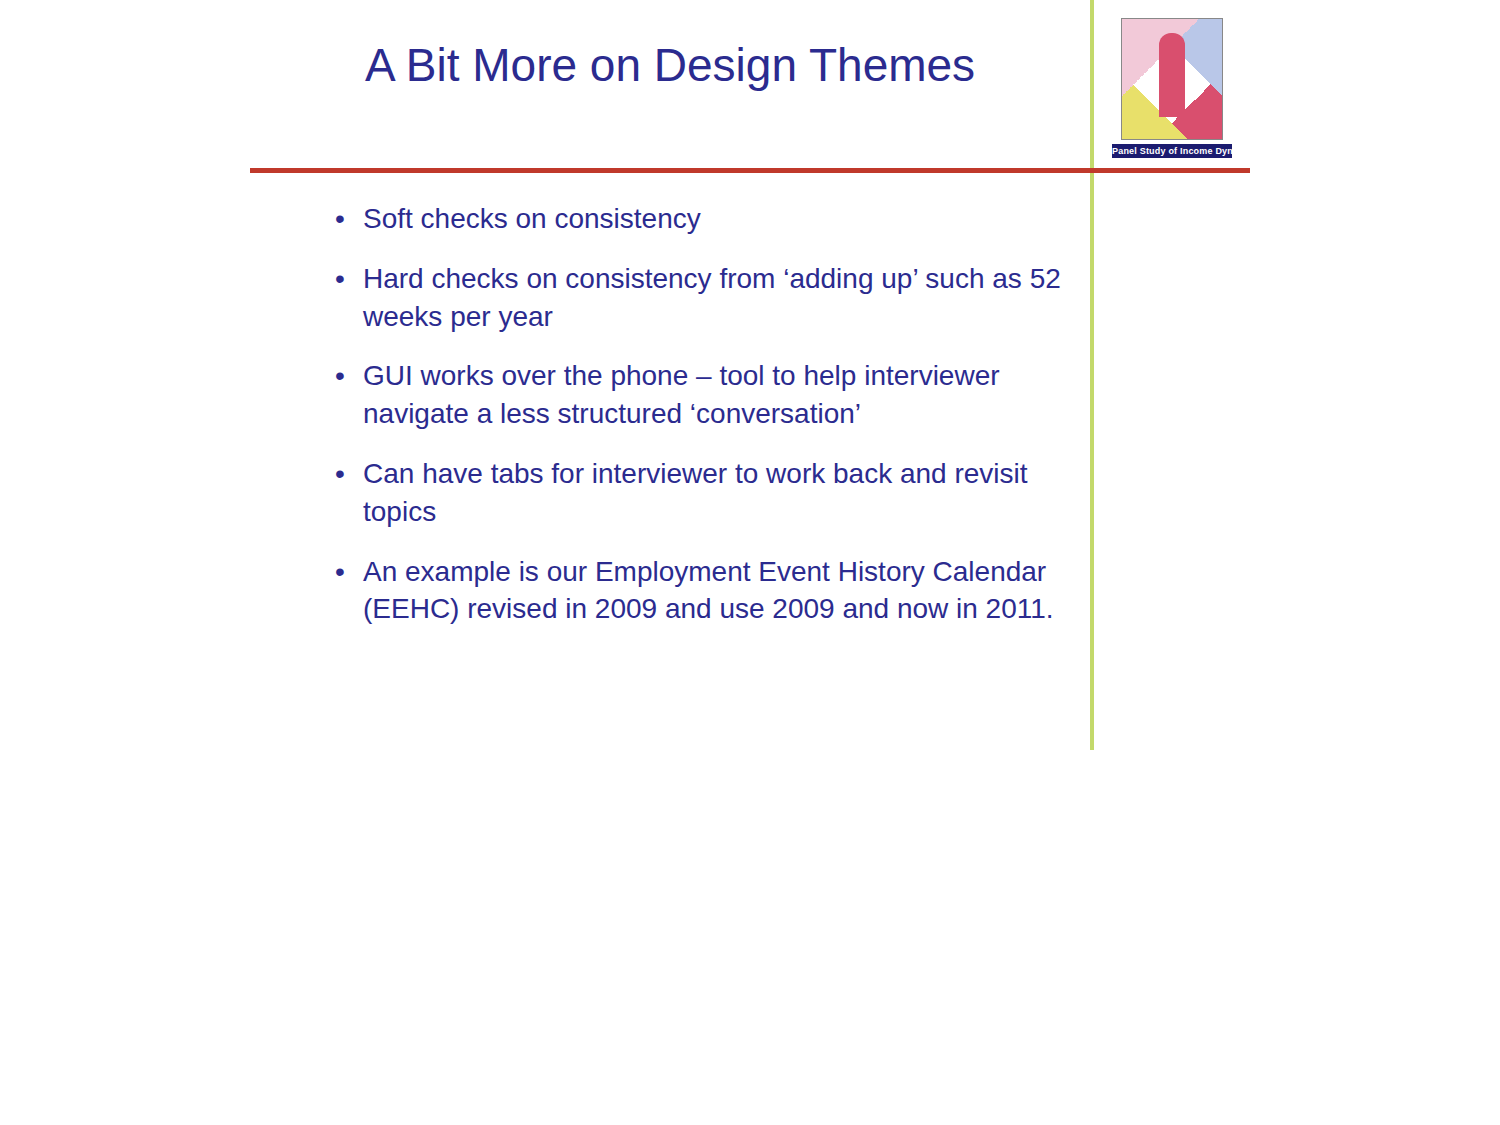A Bit More on Design Themes
Panel Study of Income Dynamics
Soft checks on consistency
Hard checks on consistency from ‘adding up’ such as 52 weeks per year
GUI works over the phone – tool to help interviewer navigate a less structured ‘conversation’
Can have tabs for interviewer to work back and revisit topics
An example is our Employment Event History Calendar (EEHC) revised in 2009 and use 2009 and now in 2011.